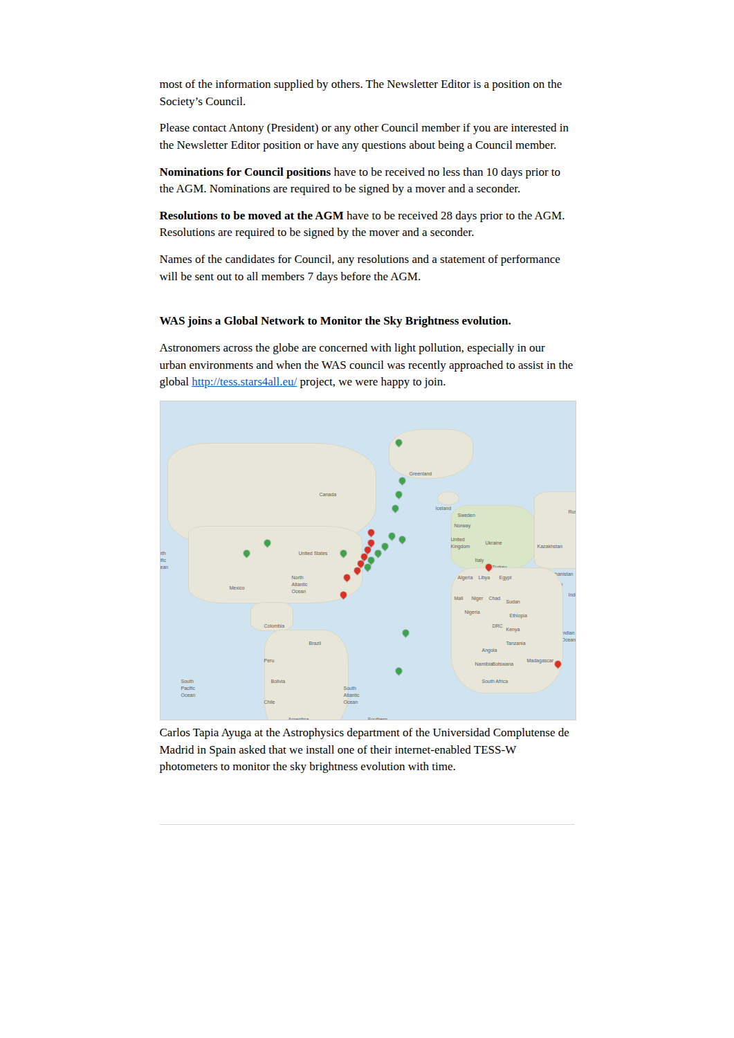most of the information supplied by others. The Newsletter Editor is a position on the Society’s Council.
Please contact Antony (President) or any other Council member if you are interested in the Newsletter Editor position or have any questions about being a Council member.
Nominations for Council positions have to be received no less than 10 days prior to the AGM. Nominations are required to be signed by a mover and a seconder.
Resolutions to be moved at the AGM have to be received 28 days prior to the AGM. Resolutions are required to be signed by the mover and a seconder.
Names of the candidates for Council, any resolutions and a statement of performance will be sent out to all members 7 days before the AGM.
WAS joins a Global Network to Monitor the Sky Brightness evolution.
Astronomers across the globe are concerned with light pollution, especially in our urban environments and when the WAS council was recently approached to assist in the global http://tess.stars4all.eu/ project, we were happy to join.
Greenland
Iceland
Canada
United States North
Atlantic
Ocean Mexico
Colombia
Brazil Peru Bolivia Chile Argentina South
Pacific
Ocean South
Atlantic
Ocean
Sweden Norway United
Kingdom Ukraine Italy Turkey
Russia Kazakhstan Mongolia Japan South Korea China Afghanistan Pakistan India Iran Iraq Saudi Arabia Thailand Indonesia Papua New
Guinea Indian
Ocean
Algeria Libya Egypt Mali Niger Chad Sudan Nigeria Ethiopia Kenya DRC Tanzania Angola Namibia Botswana Madagascar South Africa
Australia
New
Zealand Southern
Ocean rth
ific
ean P
O
Carlos Tapia Ayuga at the Astrophysics department of the Universidad Complutense de Madrid in Spain asked that we install one of their internet-enabled TESS-W photometers to monitor the sky brightness evolution with time.